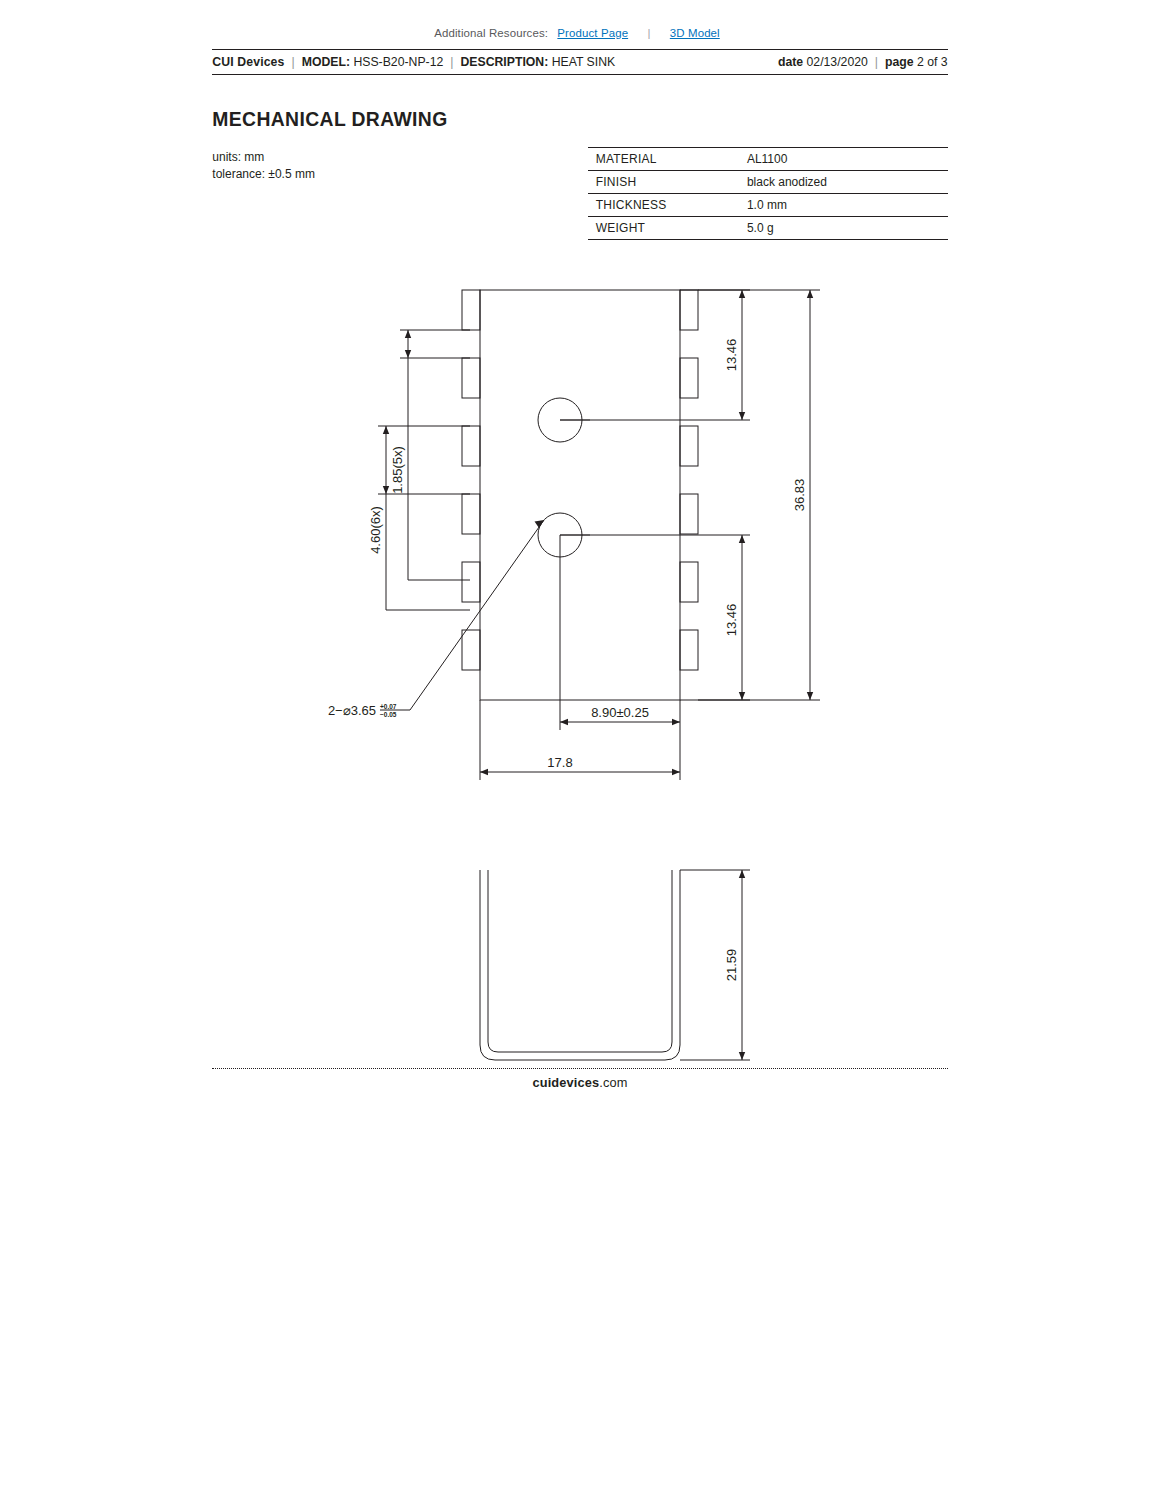Additional Resources: Product Page | 3D Model
CUI Devices|MODEL: HSS-B20-NP-12|DESCRIPTION: HEAT SINK
date 02/13/2020|page 2 of 3
MECHANICAL DRAWING
units: mm
tolerance: ±0.5 mm
| MATERIAL | AL1100 |
| FINISH | black anodized |
| THICKNESS | 1.0 mm |
| WEIGHT | 5.0 g |
1.85(5x) 4.60(6x) 13.46 13.46 36.83 8.90±0.25 17.8 2−⌀3.65 +0.07 −0.05
21.59
cuidevices.com